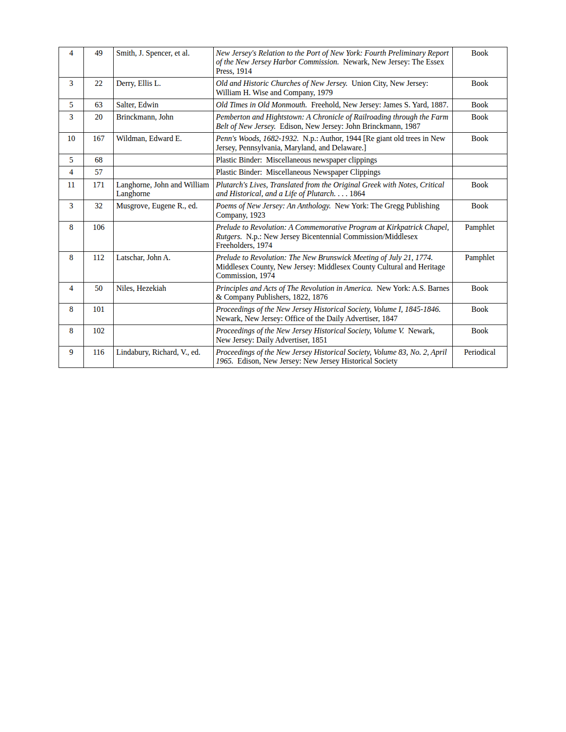| 4 | 49 | Smith, J. Spencer, et al. | New Jersey's Relation to the Port of New York: Fourth Preliminary Report of the New Jersey Harbor Commission. Newark, New Jersey: The Essex Press, 1914 | Book |
| 3 | 22 | Derry, Ellis L. | Old and Historic Churches of New Jersey. Union City, New Jersey: William H. Wise and Company, 1979 | Book |
| 5 | 63 | Salter, Edwin | Old Times in Old Monmouth. Freehold, New Jersey: James S. Yard, 1887. | Book |
| 3 | 20 | Brinckmann, John | Pemberton and Hightstown: A Chronicle of Railroading through the Farm Belt of New Jersey. Edison, New Jersey: John Brinckmann, 1987 | Book |
| 10 | 167 | Wildman, Edward E. | Penn's Woods, 1682-1932. N.p.: Author, 1944 [Re giant old trees in New Jersey, Pennsylvania, Maryland, and Delaware.] | Book |
| 5 | 68 | | Plastic Binder: Miscellaneous newspaper clippings | |
| 4 | 57 | | Plastic Binder: Miscellaneous Newspaper Clippings | |
| 11 | 171 | Langhorne, John and William Langhorne | Plutarch's Lives, Translated from the Original Greek with Notes, Critical and Historical, and a Life of Plutarch. . . . 1864 | Book |
| 3 | 32 | Musgrove, Eugene R., ed. | Poems of New Jersey: An Anthology. New York: The Gregg Publishing Company, 1923 | Book |
| 8 | 106 | | Prelude to Revolution: A Commemorative Program at Kirkpatrick Chapel, Rutgers. N.p.: New Jersey Bicentennial Commission/Middlesex Freeholders, 1974 | Pamphlet |
| 8 | 112 | Latschar, John A. | Prelude to Revolution: The New Brunswick Meeting of July 21, 1774. Middlesex County, New Jersey: Middlesex County Cultural and Heritage Commission, 1974 | Pamphlet |
| 4 | 50 | Niles, Hezekiah | Principles and Acts of The Revolution in America. New York: A.S. Barnes & Company Publishers, 1822, 1876 | Book |
| 8 | 101 | | Proceedings of the New Jersey Historical Society, Volume I, 1845-1846. Newark, New Jersey: Office of the Daily Advertiser, 1847 | Book |
| 8 | 102 | | Proceedings of the New Jersey Historical Society, Volume V. Newark, New Jersey: Daily Advertiser, 1851 | Book |
| 9 | 116 | Lindabury, Richard, V., ed. | Proceedings of the New Jersey Historical Society, Volume 83, No. 2, April 1965. Edison, New Jersey: New Jersey Historical Society | Periodical |